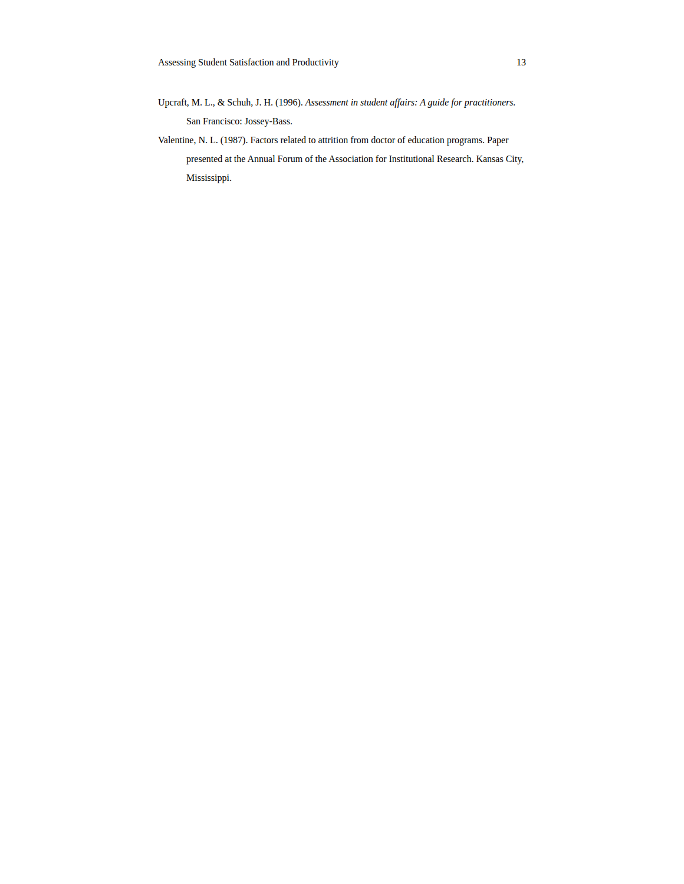Assessing Student Satisfaction and Productivity 13
References
Upcraft, M. L., & Schuh, J. H. (1996). Assessment in student affairs: A guide for practitioners. San Francisco: Jossey-Bass.
Valentine, N. L. (1987). Factors related to attrition from doctor of education programs. Paper presented at the Annual Forum of the Association for Institutional Research. Kansas City, Mississippi.